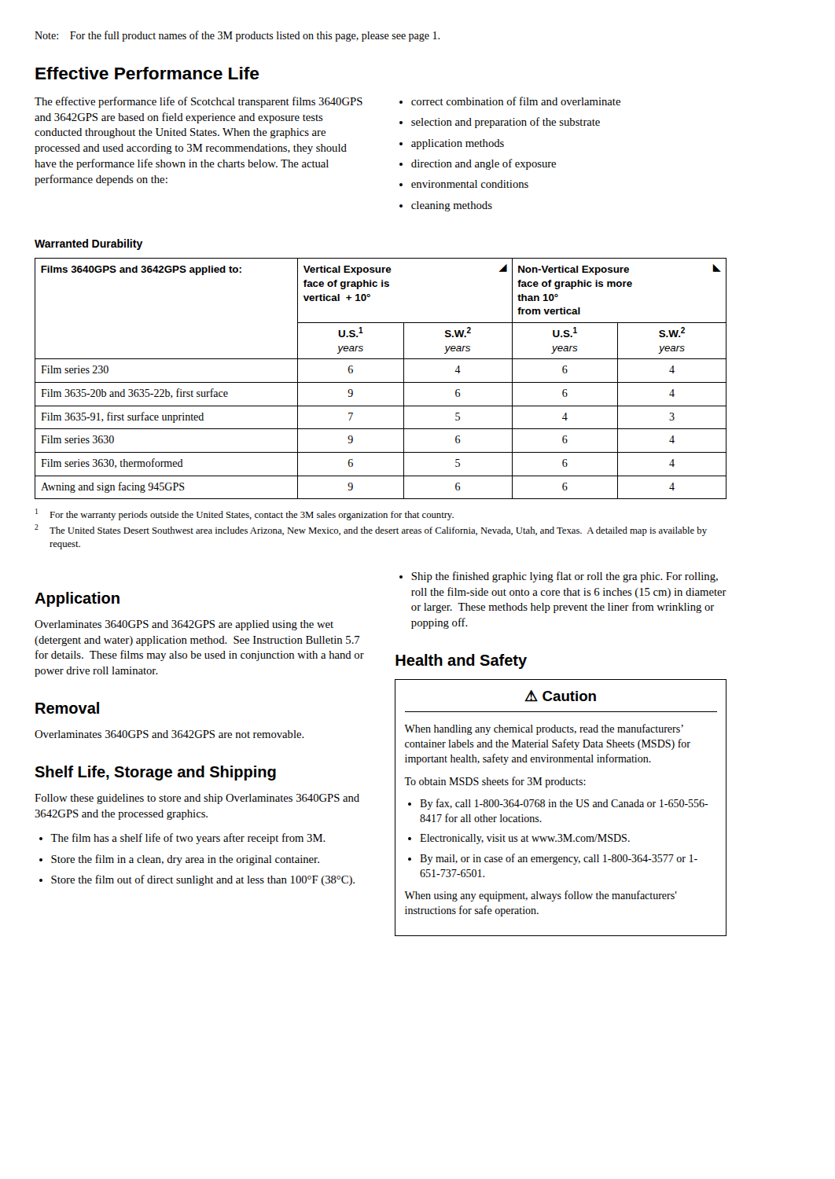Note: For the full product names of the 3M products listed on this page, please see page 1.
Effective Performance Life
The effective performance life of Scotchcal transparent films 3640GPS and 3642GPS are based on field experience and exposure tests conducted throughout the United States. When the graphics are processed and used according to 3M recommendations, they should have the performance life shown in the charts below. The actual performance depends on the:
correct combination of film and overlaminate
selection and preparation of the substrate
application methods
direction and angle of exposure
environmental conditions
cleaning methods
Warranted Durability
| Films 3640GPS and 3642GPS applied to: | ◢ Vertical Exposure face of graphic is vertical + 10° | ◣ Non-Vertical Exposure face of graphic is more than 10° from vertical |
| --- | --- | --- |
| U.S. 1 years | S.W. 2 years | U.S. 1 years | S.W. 2 years |
| Film series 230 | 6 | 4 | 6 | 4 |
| Film 3635-20b and 3635-22b, first surface | 9 | 6 | 6 | 4 |
| Film 3635-91, first surface unprinted | 7 | 5 | 4 | 3 |
| Film series 3630 | 9 | 6 | 6 | 4 |
| Film series 3630, thermoformed | 6 | 5 | 6 | 4 |
| Awning and sign facing 945GPS | 9 | 6 | 6 | 4 |
1 For the warranty periods outside the United States, contact the 3M sales organization for that country.
2 The United States Desert Southwest area includes Arizona, New Mexico, and the desert areas of California, Nevada, Utah, and Texas. A detailed map is available by request.
Application
Overlaminates 3640GPS and 3642GPS are applied using the wet (detergent and water) application method. See Instruction Bulletin 5.7 for details. These films may also be used in conjunction with a hand or power drive roll laminator.
Removal
Overlaminates 3640GPS and 3642GPS are not removable.
Shelf Life, Storage and Shipping
Follow these guidelines to store and ship Overlaminates 3640GPS and 3642GPS and the processed graphics.
The film has a shelf life of two years after receipt from 3M.
Store the film in a clean, dry area in the original container.
Store the film out of direct sunlight and at less than 100°F (38°C).
Ship the finished graphic lying flat or roll the gra phic. For rolling, roll the film-side out onto a core that is 6 inches (15 cm) in diameter or larger. These methods help prevent the liner from wrinkling or popping off.
Health and Safety
⚠ Caution
When handling any chemical products, read the manufacturers’ container labels and the Material Safety Data Sheets (MSDS) for important health, safety and environmental information.
To obtain MSDS sheets for 3M products:
By fax, call 1-800-364-0768 in the US and Canada or 1-650-556-8417 for all other locations.
Electronically, visit us at www.3M.com/MSDS.
By mail, or in case of an emergency, call 1-800-364-3577 or 1-651-737-6501.
When using any equipment, always follow the manufacturers' instructions for safe operation.